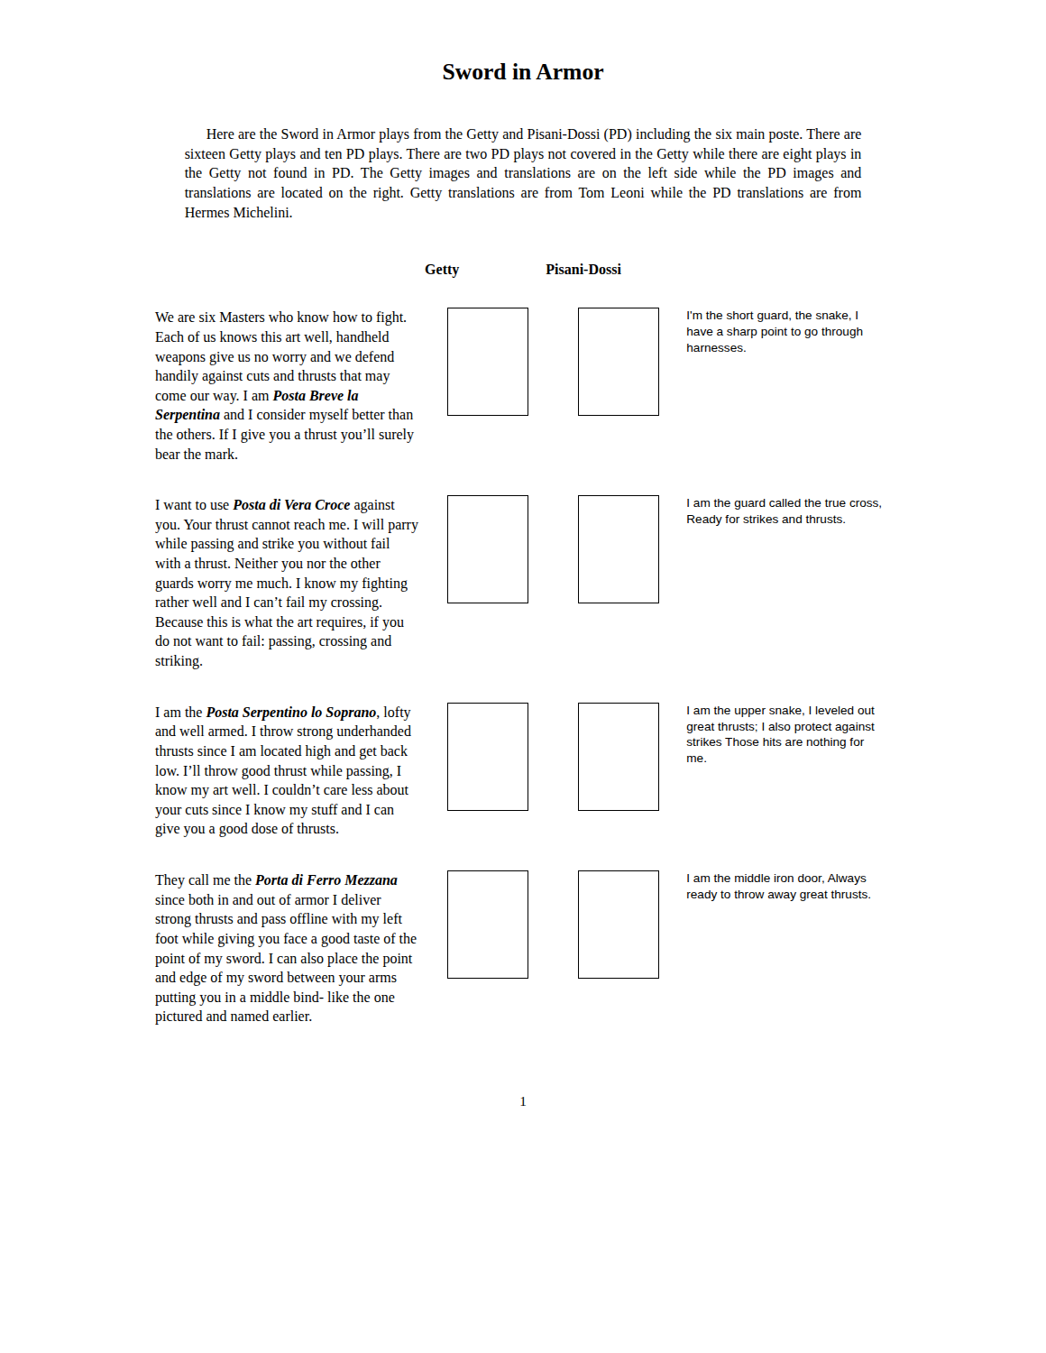Sword in Armor
Here are the Sword in Armor plays from the Getty and Pisani-Dossi (PD) including the six main poste. There are sixteen Getty plays and ten PD plays. There are two PD plays not covered in the Getty while there are eight plays in the Getty not found in PD. The Getty images and translations are on the left side while the PD images and translations are located on the right. Getty translations are from Tom Leoni while the PD translations are from Hermes Michelini.
Getty Pisani-Dossi
| We are six Masters who know how to fight. Each of us knows this art well, handheld weapons give us no worry and we defend handily against cuts and thrusts that may come our way. I am Posta Breve la Serpentina and I consider myself better than the others. If I give you a thrust you’ll surely bear the mark. | | | I'm the short guard, the snake, I have a sharp point to go through harnesses. |
| I want to use Posta di Vera Croce against you. Your thrust cannot reach me. I will parry while passing and strike you without fail with a thrust. Neither you nor the other guards worry me much. I know my fighting rather well and I can’t fail my crossing. Because this is what the art requires, if you do not want to fail: passing, crossing and striking. | | | I am the guard called the true cross, Ready for strikes and thrusts. |
| I am the Posta Serpentino lo Soprano , lofty and well armed. I throw strong underhanded thrusts since I am located high and get back low. I’ll throw good thrust while passing, I know my art well. I couldn’t care less about your cuts since I know my stuff and I can give you a good dose of thrusts. | | | I am the upper snake, I leveled out great thrusts; I also protect against strikes Those hits are nothing for me. |
| They call me the Porta di Ferro Mezzana since both in and out of armor I deliver strong thrusts and pass offline with my left foot while giving you face a good taste of the point of my sword. I can also place the point and edge of my sword between your arms putting you in a middle bind- like the one pictured and named earlier. | | | I am the middle iron door, Always ready to throw away great thrusts. |
1